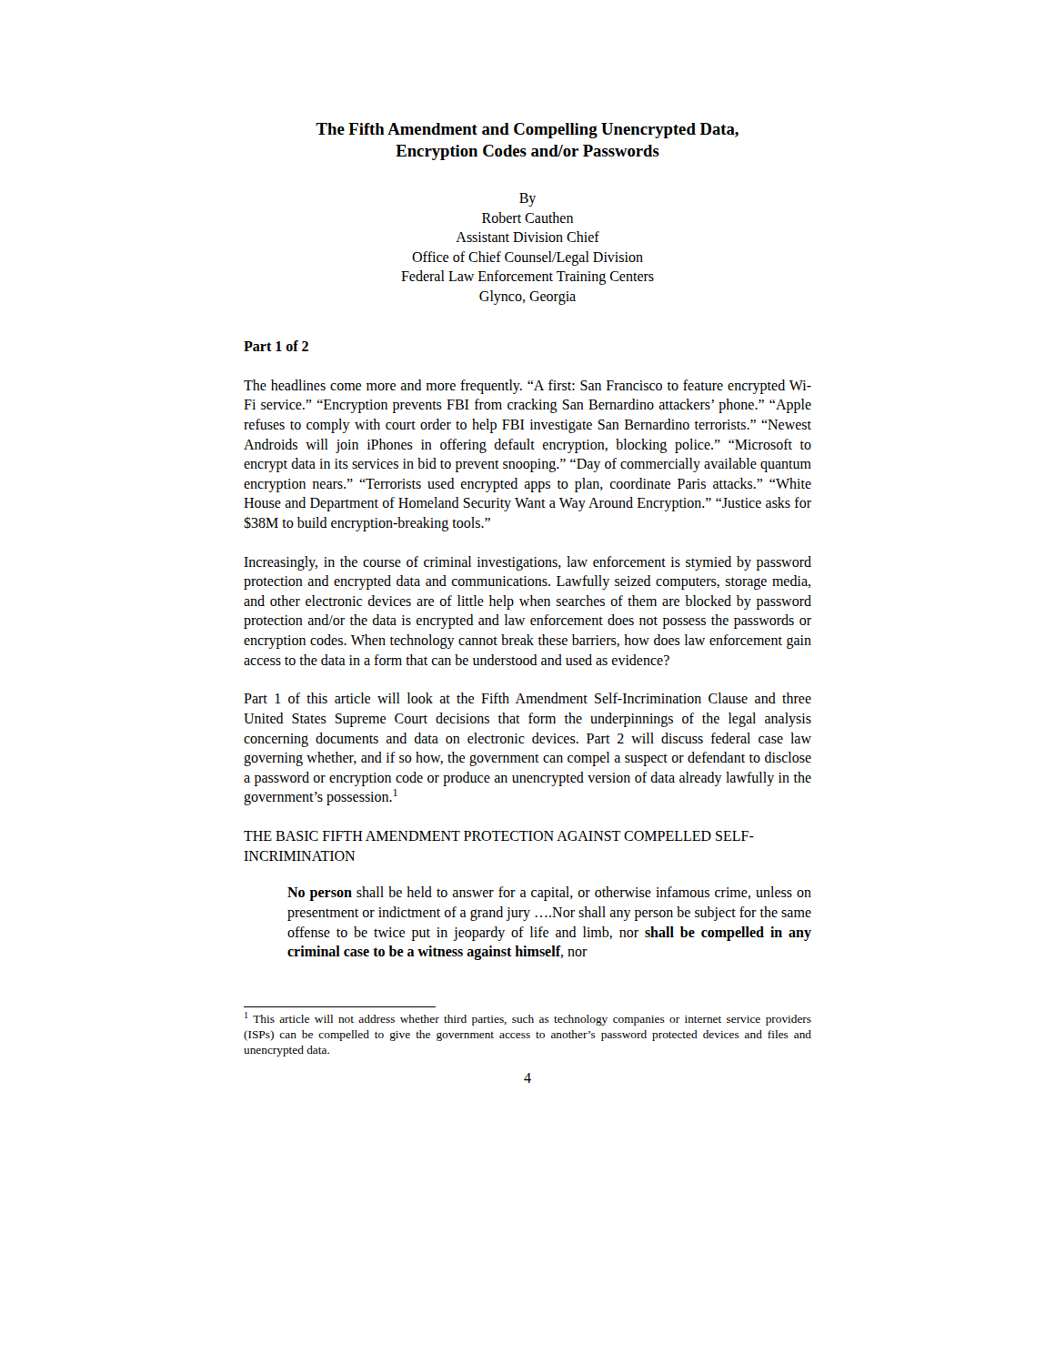The Fifth Amendment and Compelling Unencrypted Data,
Encryption Codes and/or Passwords
By
Robert Cauthen
Assistant Division Chief
Office of Chief Counsel/Legal Division
Federal Law Enforcement Training Centers
Glynco, Georgia
Part 1 of 2
The headlines come more and more frequently. “A first: San Francisco to feature encrypted Wi-Fi service.” “Encryption prevents FBI from cracking San Bernardino attackers’ phone.” “Apple refuses to comply with court order to help FBI investigate San Bernardino terrorists.” “Newest Androids will join iPhones in offering default encryption, blocking police.” “Microsoft to encrypt data in its services in bid to prevent snooping.” “Day of commercially available quantum encryption nears.” “Terrorists used encrypted apps to plan, coordinate Paris attacks.” “White House and Department of Homeland Security Want a Way Around Encryption.” “Justice asks for $38M to build encryption-breaking tools.”
Increasingly, in the course of criminal investigations, law enforcement is stymied by password protection and encrypted data and communications. Lawfully seized computers, storage media, and other electronic devices are of little help when searches of them are blocked by password protection and/or the data is encrypted and law enforcement does not possess the passwords or encryption codes. When technology cannot break these barriers, how does law enforcement gain access to the data in a form that can be understood and used as evidence?
Part 1 of this article will look at the Fifth Amendment Self-Incrimination Clause and three United States Supreme Court decisions that form the underpinnings of the legal analysis concerning documents and data on electronic devices. Part 2 will discuss federal case law governing whether, and if so how, the government can compel a suspect or defendant to disclose a password or encryption code or produce an unencrypted version of data already lawfully in the government’s possession.1
THE BASIC FIFTH AMENDMENT PROTECTION AGAINST COMPELLED SELF-INCRIMINATION
No person shall be held to answer for a capital, or otherwise infamous crime, unless on presentment or indictment of a grand jury ….Nor shall any person be subject for the same offense to be twice put in jeopardy of life and limb, nor shall be compelled in any criminal case to be a witness against himself, nor
1 This article will not address whether third parties, such as technology companies or internet service providers (ISPs) can be compelled to give the government access to another’s password protected devices and files and unencrypted data.
4